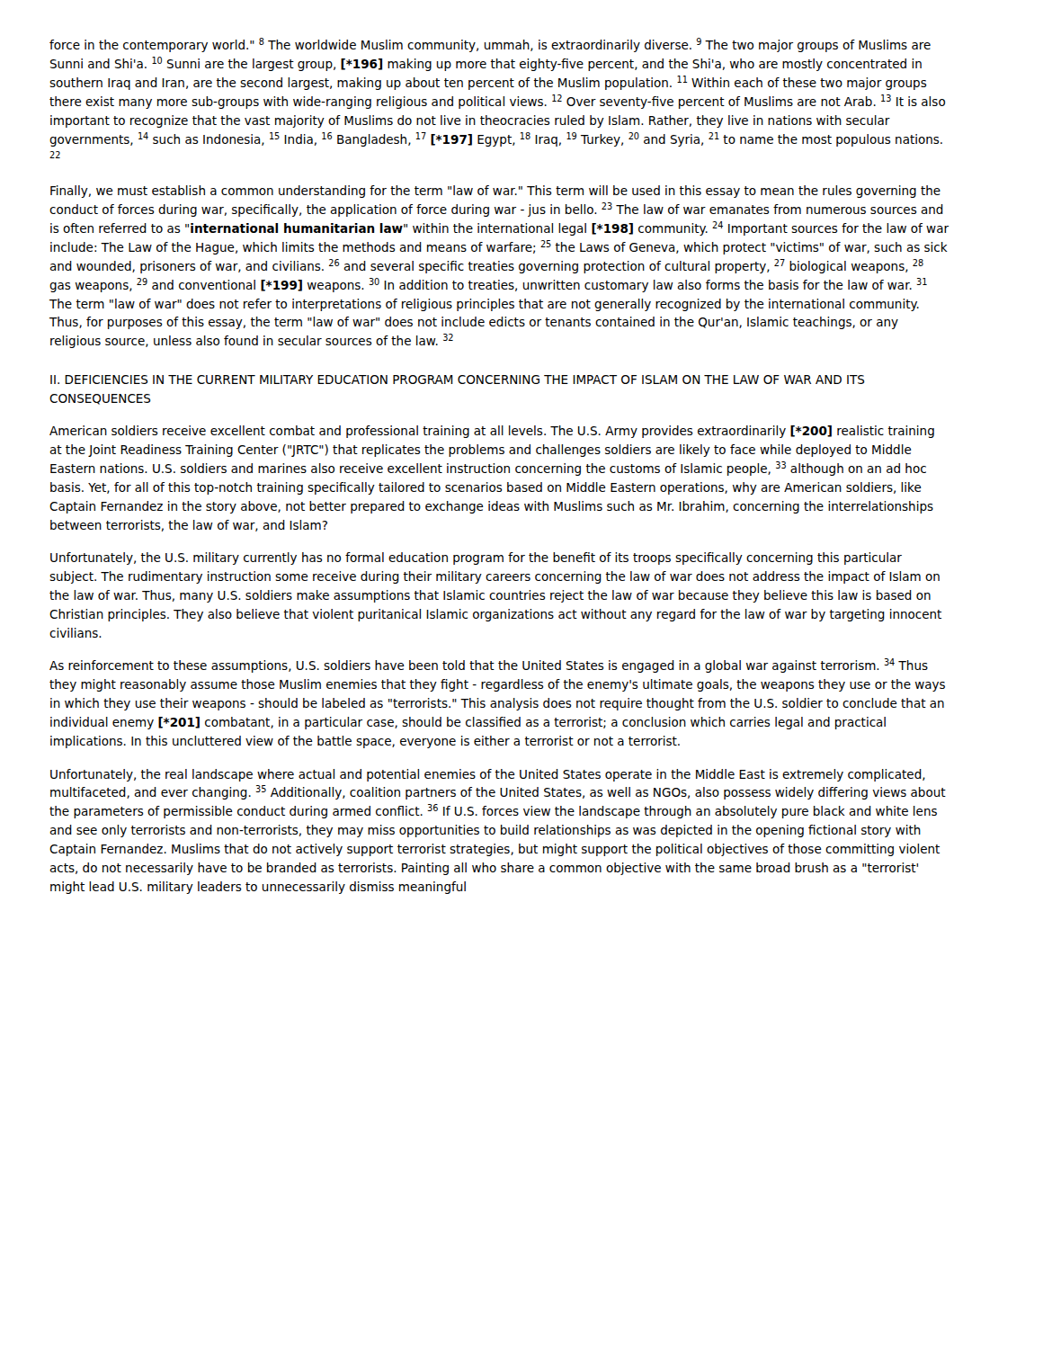force in the contemporary world." 8 The worldwide Muslim community, ummah, is extraordinarily diverse. 9 The two major groups of Muslims are Sunni and Shi'a. 10 Sunni are the largest group, [*196] making up more that eighty-five percent, and the Shi'a, who are mostly concentrated in southern Iraq and Iran, are the second largest, making up about ten percent of the Muslim population. 11 Within each of these two major groups there exist many more sub-groups with wide-ranging religious and political views. 12 Over seventy-five percent of Muslims are not Arab. 13 It is also important to recognize that the vast majority of Muslims do not live in theocracies ruled by Islam. Rather, they live in nations with secular governments, 14 such as Indonesia, 15 India, 16 Bangladesh, 17 [*197] Egypt, 18 Iraq, 19 Turkey, 20 and Syria, 21 to name the most populous nations. 22
Finally, we must establish a common understanding for the term "law of war." This term will be used in this essay to mean the rules governing the conduct of forces during war, specifically, the application of force during war - jus in bello. 23 The law of war emanates from numerous sources and is often referred to as "international humanitarian law" within the international legal [*198] community. 24 Important sources for the law of war include: The Law of the Hague, which limits the methods and means of warfare; 25 the Laws of Geneva, which protect "victims" of war, such as sick and wounded, prisoners of war, and civilians. 26 and several specific treaties governing protection of cultural property, 27 biological weapons, 28 gas weapons, 29 and conventional [*199] weapons. 30 In addition to treaties, unwritten customary law also forms the basis for the law of war. 31 The term "law of war" does not refer to interpretations of religious principles that are not generally recognized by the international community. Thus, for purposes of this essay, the term "law of war" does not include edicts or tenants contained in the Qur'an, Islamic teachings, or any religious source, unless also found in secular sources of the law. 32
II. DEFICIENCIES IN THE CURRENT MILITARY EDUCATION PROGRAM CONCERNING THE IMPACT OF ISLAM ON THE LAW OF WAR AND ITS CONSEQUENCES
American soldiers receive excellent combat and professional training at all levels. The U.S. Army provides extraordinarily [*200] realistic training at the Joint Readiness Training Center ("JRTC") that replicates the problems and challenges soldiers are likely to face while deployed to Middle Eastern nations. U.S. soldiers and marines also receive excellent instruction concerning the customs of Islamic people, 33 although on an ad hoc basis. Yet, for all of this top-notch training specifically tailored to scenarios based on Middle Eastern operations, why are American soldiers, like Captain Fernandez in the story above, not better prepared to exchange ideas with Muslims such as Mr. Ibrahim, concerning the interrelationships between terrorists, the law of war, and Islam?
Unfortunately, the U.S. military currently has no formal education program for the benefit of its troops specifically concerning this particular subject. The rudimentary instruction some receive during their military careers concerning the law of war does not address the impact of Islam on the law of war. Thus, many U.S. soldiers make assumptions that Islamic countries reject the law of war because they believe this law is based on Christian principles. They also believe that violent puritanical Islamic organizations act without any regard for the law of war by targeting innocent civilians.
As reinforcement to these assumptions, U.S. soldiers have been told that the United States is engaged in a global war against terrorism. 34 Thus they might reasonably assume those Muslim enemies that they fight - regardless of the enemy's ultimate goals, the weapons they use or the ways in which they use their weapons - should be labeled as "terrorists." This analysis does not require thought from the U.S. soldier to conclude that an individual enemy [*201] combatant, in a particular case, should be classified as a terrorist; a conclusion which carries legal and practical implications. In this uncluttered view of the battle space, everyone is either a terrorist or not a terrorist.
Unfortunately, the real landscape where actual and potential enemies of the United States operate in the Middle East is extremely complicated, multifaceted, and ever changing. 35 Additionally, coalition partners of the United States, as well as NGOs, also possess widely differing views about the parameters of permissible conduct during armed conflict. 36 If U.S. forces view the landscape through an absolutely pure black and white lens and see only terrorists and non-terrorists, they may miss opportunities to build relationships as was depicted in the opening fictional story with Captain Fernandez. Muslims that do not actively support terrorist strategies, but might support the political objectives of those committing violent acts, do not necessarily have to be branded as terrorists. Painting all who share a common objective with the same broad brush as a "terrorist' might lead U.S. military leaders to unnecessarily dismiss meaningful